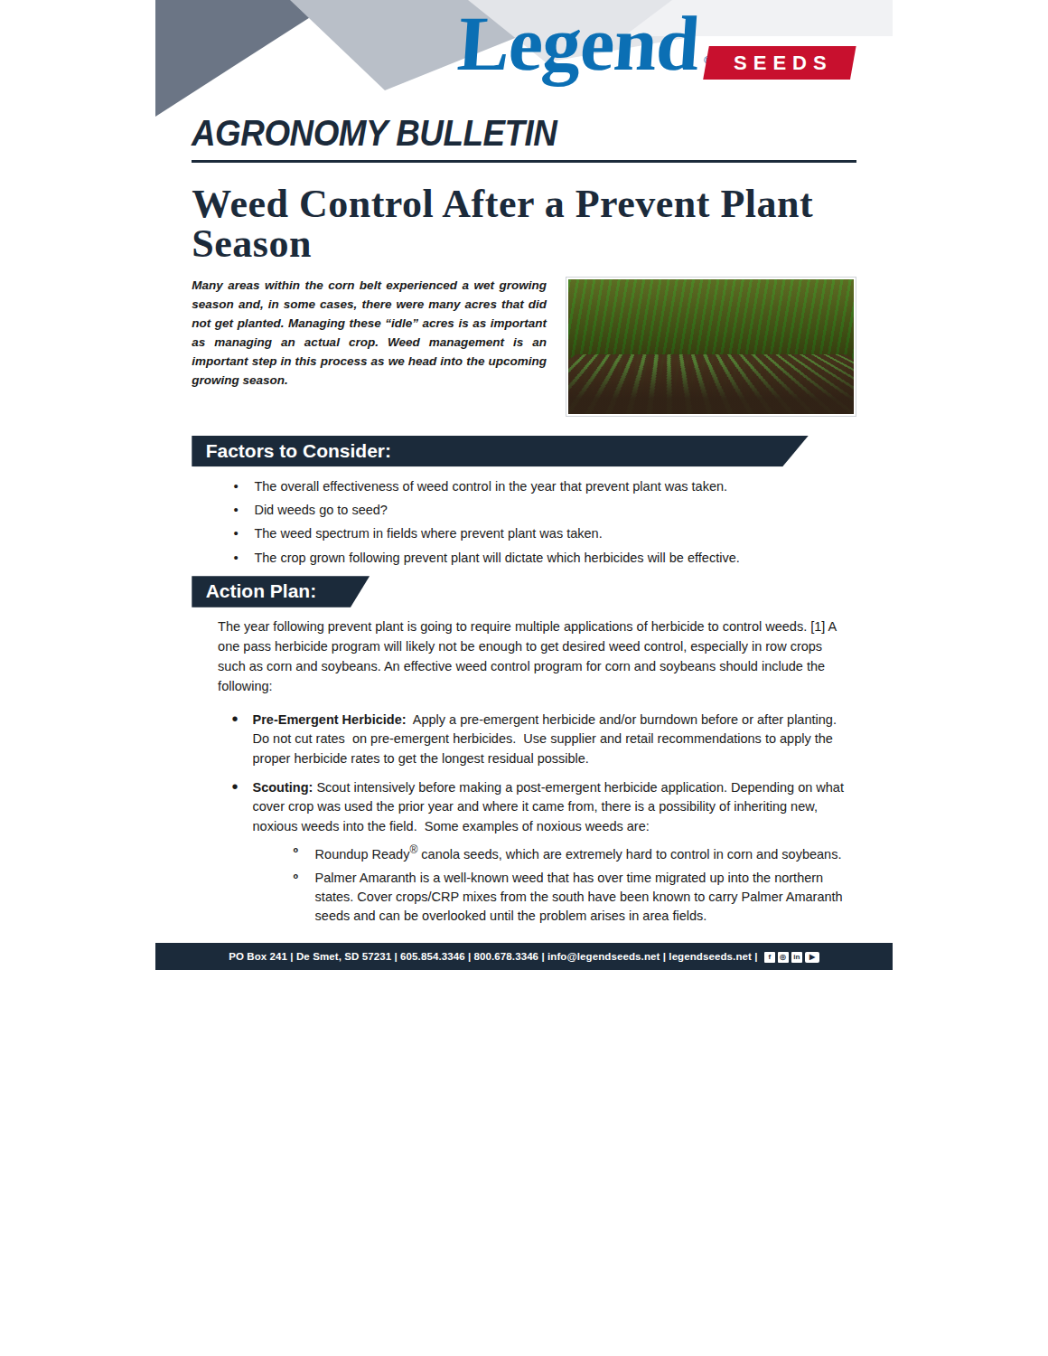Legend®
SEEDS
Agronomy Bulletin
Weed Control After a Prevent Plant Season
Many areas within the corn belt experienced a wet growing season and, in some cases, there were many acres that did not get planted. Managing these “idle” acres is as important as managing an actual crop. Weed management is an important step in this process as we head into the upcoming growing season.
Factors to Consider:
The overall effectiveness of weed control in the year that prevent plant was taken.
Did weeds go to seed?
The weed spectrum in fields where prevent plant was taken.
The crop grown following prevent plant will dictate which herbicides will be effective.
Action Plan:
The year following prevent plant is going to require multiple applications of herbicide to control weeds. [1] A one pass herbicide program will likely not be enough to get desired weed control, especially in row crops such as corn and soybeans. An effective weed control program for corn and soybeans should include the following:
Pre-Emergent Herbicide: Apply a pre-emergent herbicide and/or burndown before or after planting. Do not cut rates on pre-emergent herbicides. Use supplier and retail recommendations to apply the proper herbicide rates to get the longest residual possible.
Scouting: Scout intensively before making a post-emergent herbicide application. Depending on what cover crop was used the prior year and where it came from, there is a possibility of inheriting new, noxious weeds into the field. Some examples of noxious weeds are:
Roundup Ready® canola seeds, which are extremely hard to control in corn and soybeans.
Palmer Amaranth is a well-known weed that has over time migrated up into the northern states. Cover crops/CRP mixes from the south have been known to carry Palmer Amaranth seeds and can be overlooked until the problem arises in area fields.
PO Box 241 | De Smet, SD 57231 | 605.854.3346 | 800.678.3346 | info@legendseeds.net | legendseeds.net | f◎in▶